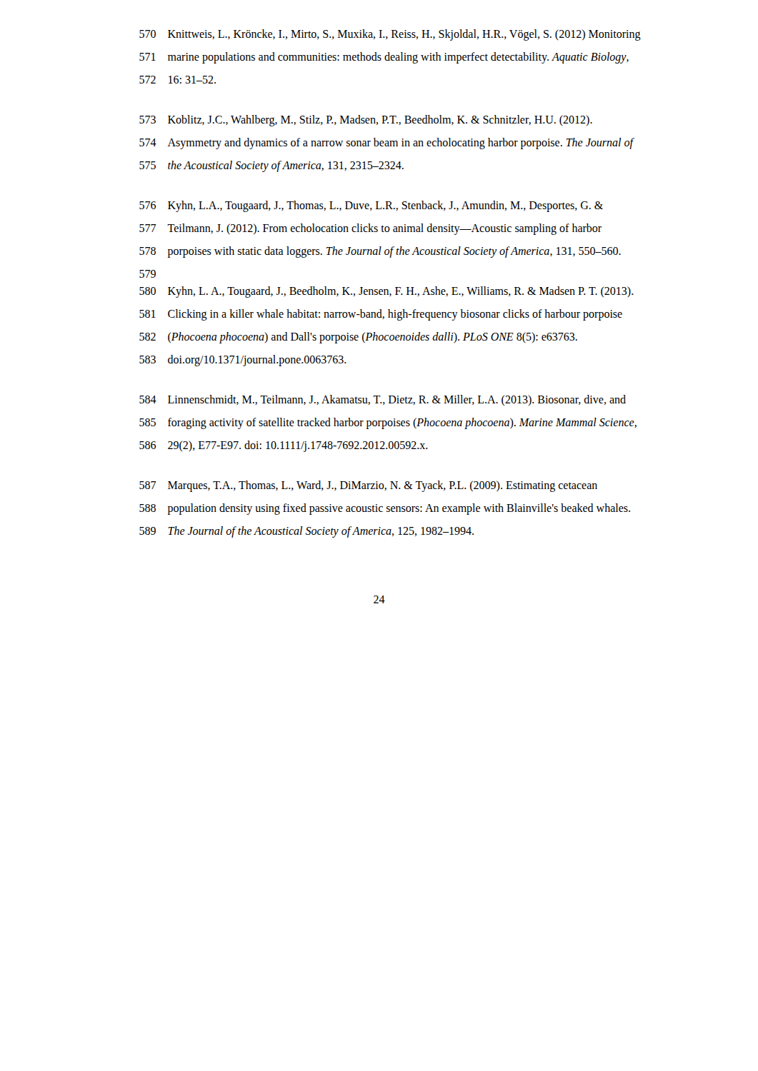570571572 Knittweis, L., Kröncke, I., Mirto, S., Muxika, I., Reiss, H., Skjoldal, H.R., Vögel, S. (2012) Monitoring marine populations and communities: methods dealing with imperfect detectability. Aquatic Biology, 16: 31–52.
573574575 Koblitz, J.C., Wahlberg, M., Stilz, P., Madsen, P.T., Beedholm, K. & Schnitzler, H.U. (2012). Asymmetry and dynamics of a narrow sonar beam in an echolocating harbor porpoise. The Journal of the Acoustical Society of America, 131, 2315–2324.
576577578579 Kyhn, L.A., Tougaard, J., Thomas, L., Duve, L.R., Stenback, J., Amundin, M., Desportes, G. & Teilmann, J. (2012). From echolocation clicks to animal density—Acoustic sampling of harbor porpoises with static data loggers. The Journal of the Acoustical Society of America, 131, 550–560.
580581582583 Kyhn, L. A., Tougaard, J., Beedholm, K., Jensen, F. H., Ashe, E., Williams, R. & Madsen P. T. (2013). Clicking in a killer whale habitat: narrow-band, high-frequency biosonar clicks of harbour porpoise (Phocoena phocoena) and Dall's porpoise (Phocoenoides dalli). PLoS ONE 8(5): e63763. doi.org/10.1371/journal.pone.0063763.
584585586 Linnenschmidt, M., Teilmann, J., Akamatsu, T., Dietz, R. & Miller, L.A. (2013). Biosonar, dive, and foraging activity of satellite tracked harbor porpoises (Phocoena phocoena). Marine Mammal Science, 29(2), E77-E97. doi: 10.1111/j.1748-7692.2012.00592.x.
587588589 Marques, T.A., Thomas, L., Ward, J., DiMarzio, N. & Tyack, P.L. (2009). Estimating cetacean population density using fixed passive acoustic sensors: An example with Blainville's beaked whales. The Journal of the Acoustical Society of America, 125, 1982–1994.
24